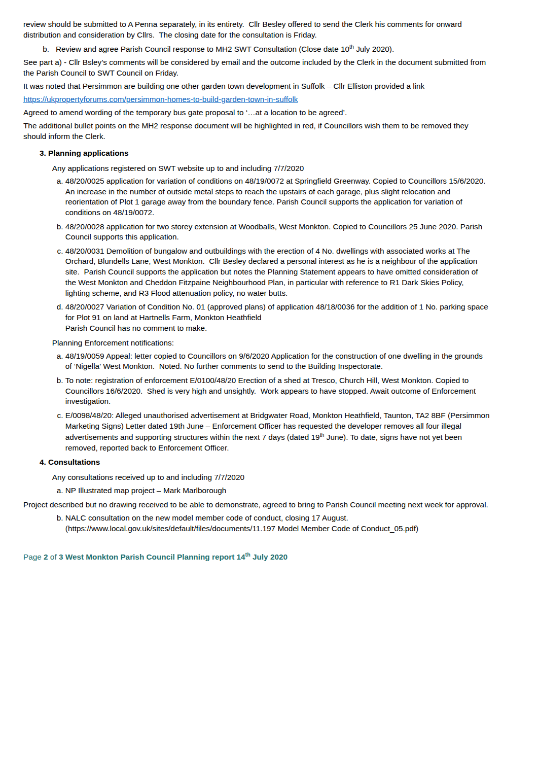review should be submitted to A Penna separately, in its entirety. Cllr Besley offered to send the Clerk his comments for onward distribution and consideration by Cllrs. The closing date for the consultation is Friday.
b. Review and agree Parish Council response to MH2 SWT Consultation (Close date 10th July 2020).
See part a) - Cllr Bsley’s comments will be considered by email and the outcome included by the Clerk in the document submitted from the Parish Council to SWT Council on Friday.
It was noted that Persimmon are building one other garden town development in Suffolk – Cllr Elliston provided a link
https://ukpropertyforums.com/persimmon-homes-to-build-garden-town-in-suffolk
Agreed to amend wording of the temporary bus gate proposal to ‘…at a location to be agreed’.
The additional bullet points on the MH2 response document will be highlighted in red, if Councillors wish them to be removed they should inform the Clerk.
Planning applications
Any applications registered on SWT website up to and including 7/7/2020
48/20/0025 application for variation of conditions on 48/19/0072 at Springfield Greenway. Copied to Councillors 15/6/2020. An increase in the number of outside metal steps to reach the upstairs of each garage, plus slight relocation and reorientation of Plot 1 garage away from the boundary fence. Parish Council supports the application for variation of conditions on 48/19/0072.
48/20/0028 application for two storey extension at Woodballs, West Monkton. Copied to Councillors 25 June 2020. Parish Council supports this application.
48/20/0031 Demolition of bungalow and outbuildings with the erection of 4 No. dwellings with associated works at The Orchard, Blundells Lane, West Monkton. Cllr Besley declared a personal interest as he is a neighbour of the application site. Parish Council supports the application but notes the Planning Statement appears to have omitted consideration of the West Monkton and Cheddon Fitzpaine Neighbourhood Plan, in particular with reference to R1 Dark Skies Policy, lighting scheme, and R3 Flood attenuation policy, no water butts.
48/20/0027 Variation of Condition No. 01 (approved plans) of application 48/18/0036 for the addition of 1 No. parking space for Plot 91 on land at Hartnells Farm, Monkton Heathfield
Parish Council has no comment to make.
Planning Enforcement notifications:
48/19/0059 Appeal: letter copied to Councillors on 9/6/2020 Application for the construction of one dwelling in the grounds of ‘Nigella’ West Monkton. Noted. No further comments to send to the Building Inspectorate.
To note: registration of enforcement E/0100/48/20 Erection of a shed at Tresco, Church Hill, West Monkton. Copied to Councillors 16/6/2020. Shed is very high and unsightly. Work appears to have stopped. Await outcome of Enforcement investigation.
E/0098/48/20: Alleged unauthorised advertisement at Bridgwater Road, Monkton Heathfield, Taunton, TA2 8BF (Persimmon Marketing Signs) Letter dated 19th June – Enforcement Officer has requested the developer removes all four illegal advertisements and supporting structures within the next 7 days (dated 19th June). To date, signs have not yet been removed, reported back to Enforcement Officer.
Consultations
Any consultations received up to and including 7/7/2020
NP Illustrated map project – Mark Marlborough
Project described but no drawing received to be able to demonstrate, agreed to bring to Parish Council meeting next week for approval.
NALC consultation on the new model member code of conduct, closing 17 August.
(https://www.local.gov.uk/sites/default/files/documents/11.197 Model Member Code of Conduct_05.pdf)
Page 2 of 3 West Monkton Parish Council Planning report 14th July 2020